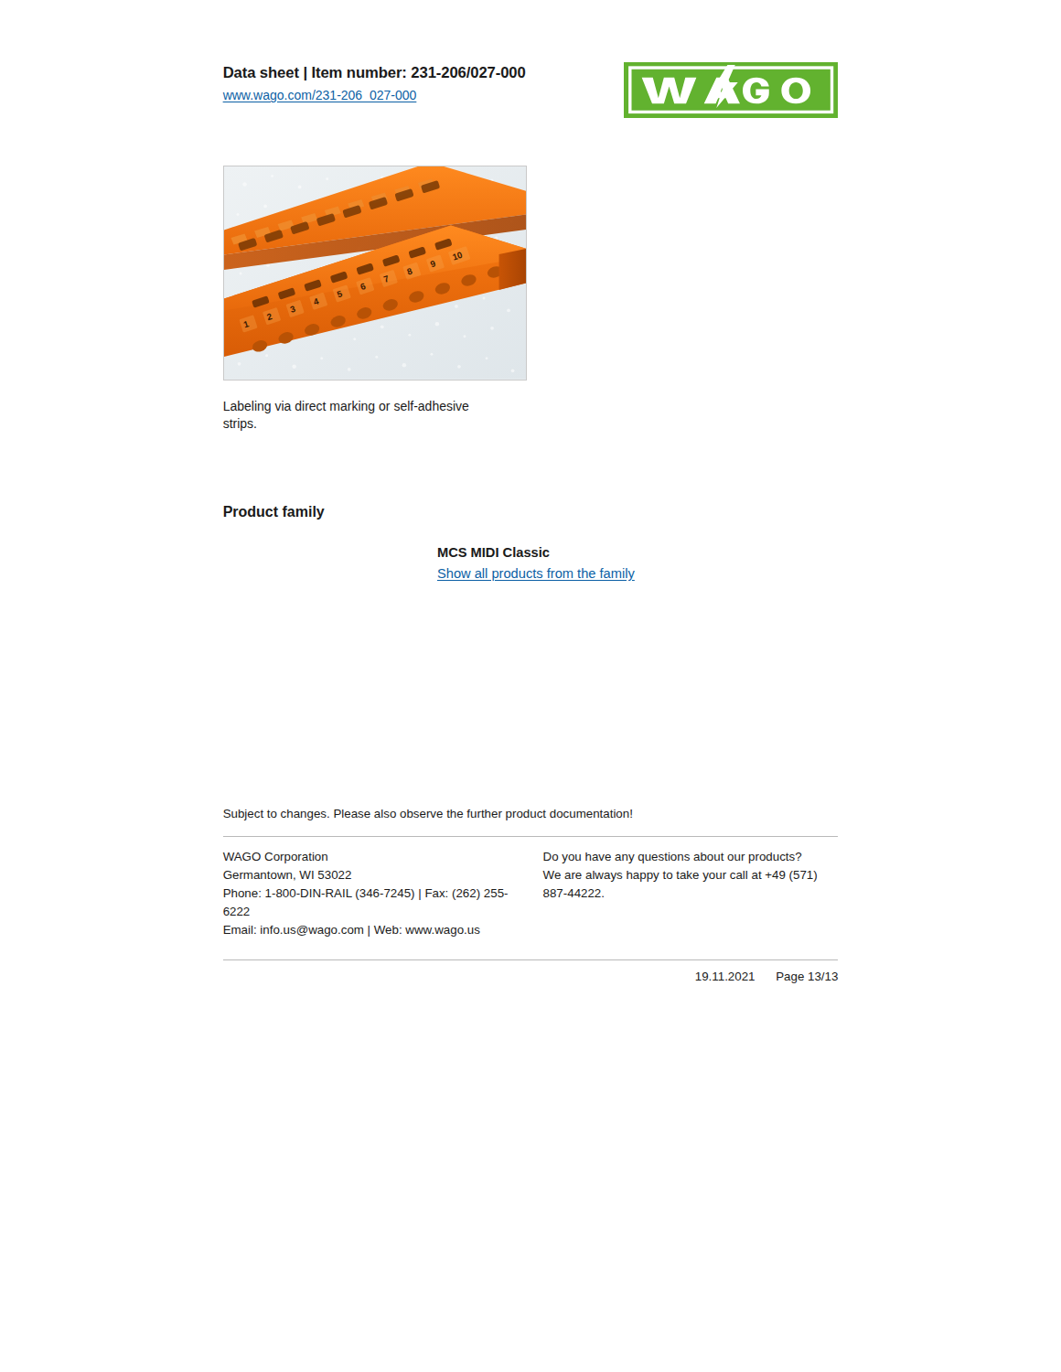Data sheet | Item number: 231-206/027-000
www.wago.com/231-206_027-000
1 2 3 4 5 6 7 8 9 10
Labeling via direct marking or self-adhesive strips.
Product family
MCS MIDI Classic
Show all products from the family
Subject to changes. Please also observe the further product documentation!
WAGO Corporation
Germantown, WI 53022
Phone: 1-800-DIN-RAIL (346-7245) | Fax: (262) 255-6222
Email: info.us@wago.com | Web: www.wago.us
Do you have any questions about our products?
We are always happy to take your call at +49 (571) 887-44222.
19.11.2021 Page 13/13